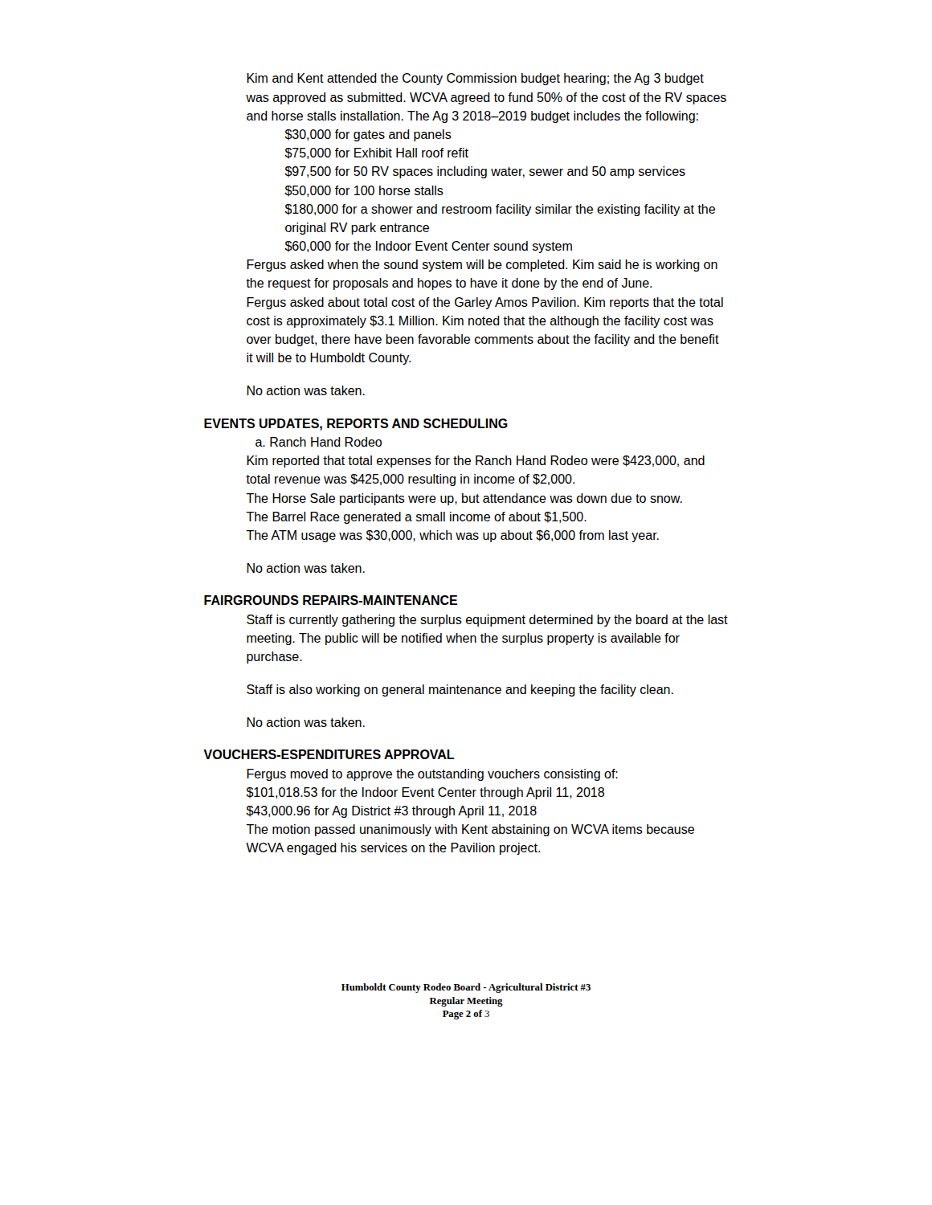Kim and Kent attended the County Commission budget hearing; the Ag 3 budget was approved as submitted. WCVA agreed to fund 50% of the cost of the RV spaces and horse stalls installation. The Ag 3 2018–2019 budget includes the following:
$30,000 for gates and panels
$75,000 for Exhibit Hall roof refit
$97,500 for 50 RV spaces including water, sewer and 50 amp services
$50,000 for 100 horse stalls
$180,000 for a shower and restroom facility similar the existing facility at the original RV park entrance
$60,000 for the Indoor Event Center sound system
Fergus asked when the sound system will be completed. Kim said he is working on the request for proposals and hopes to have it done by the end of June.
Fergus asked about total cost of the Garley Amos Pavilion. Kim reports that the total cost is approximately $3.1 Million. Kim noted that the although the facility cost was over budget, there have been favorable comments about the facility and the benefit it will be to Humboldt County.
No action was taken.
Events Updates, Reports and Scheduling
Ranch Hand Rodeo
Kim reported that total expenses for the Ranch Hand Rodeo were $423,000, and total revenue was $425,000 resulting in income of $2,000.
The Horse Sale participants were up, but attendance was down due to snow.
The Barrel Race generated a small income of about $1,500.
The ATM usage was $30,000, which was up about $6,000 from last year.
No action was taken.
Fairgrounds Repairs-Maintenance
Staff is currently gathering the surplus equipment determined by the board at the last meeting. The public will be notified when the surplus property is available for purchase.
Staff is also working on general maintenance and keeping the facility clean.
No action was taken.
Vouchers-Espenditures Approval
Fergus moved to approve the outstanding vouchers consisting of:
$101,018.53 for the Indoor Event Center through April 11, 2018
$43,000.96 for Ag District #3 through April 11, 2018
The motion passed unanimously with Kent abstaining on WCVA items because WCVA engaged his services on the Pavilion project.
Humboldt County Rodeo Board - Agricultural District #3
Regular Meeting
Page 2 of 3